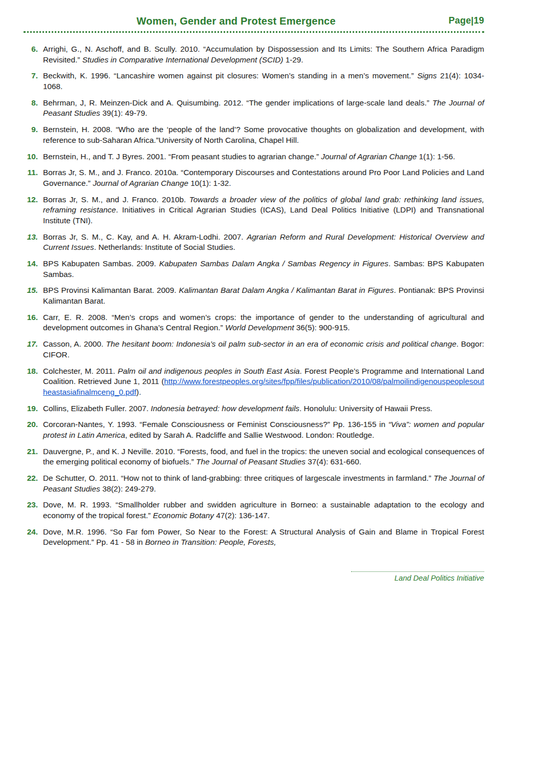Page|19 Women, Gender and Protest Emergence
Arrighi, G., N. Aschoff, and B. Scully. 2010. “Accumulation by Dispossession and Its Limits: The Southern Africa Paradigm Revisited.” Studies in Comparative International Development (SCID) 1-29.
Beckwith, K. 1996. “Lancashire women against pit closures: Women’s standing in a men’s movement.” Signs 21(4): 1034-1068.
Behrman, J, R. Meinzen-Dick and A. Quisumbing. 2012. “The gender implications of large-scale land deals.” The Journal of Peasant Studies 39(1): 49-79.
Bernstein, H. 2008. “Who are the ‘people of the land’? Some provocative thoughts on globalization and development, with reference to sub-Saharan Africa.”University of North Carolina, Chapel Hill.
Bernstein, H., and T. J Byres. 2001. “From peasant studies to agrarian change.” Journal of Agrarian Change 1(1): 1-56.
Borras Jr, S. M., and J. Franco. 2010a. “Contemporary Discourses and Contestations around Pro Poor Land Policies and Land Governance.” Journal of Agrarian Change 10(1): 1-32.
Borras Jr, S. M., and J. Franco. 2010b. Towards a broader view of the politics of global land grab: rethinking land issues, reframing resistance. Initiatives in Critical Agrarian Studies (ICAS), Land Deal Politics Initiative (LDPI) and Transnational Institute (TNI).
Borras Jr, S. M., C. Kay, and A. H. Akram-Lodhi. 2007. Agrarian Reform and Rural Development: Historical Overview and Current Issues. Netherlands: Institute of Social Studies.
BPS Kabupaten Sambas. 2009. Kabupaten Sambas Dalam Angka / Sambas Regency in Figures. Sambas: BPS Kabupaten Sambas.
BPS Provinsi Kalimantan Barat. 2009. Kalimantan Barat Dalam Angka / Kalimantan Barat in Figures. Pontianak: BPS Provinsi Kalimantan Barat.
Carr, E. R. 2008. “Men’s crops and women’s crops: the importance of gender to the understanding of agricultural and development outcomes in Ghana’s Central Region.” World Development 36(5): 900-915.
Casson, A. 2000. The hesitant boom: Indonesia’s oil palm sub-sector in an era of economic crisis and political change. Bogor: CIFOR.
Colchester, M. 2011. Palm oil and indigenous peoples in South East Asia. Forest People’s Programme and International Land Coalition. Retrieved June 1, 2011 (http://www.forestpeoples.org/sites/fpp/files/publication/2010/08/palmoilindigenouspeoplesoutheastasiafinalmceng_0.pdf).
Collins, Elizabeth Fuller. 2007. Indonesia betrayed: how development fails. Honolulu: University of Hawaii Press.
Corcoran-Nantes, Y. 1993. “Female Consciousness or Feminist Consciousness?” Pp. 136-155 in “Viva”: women and popular protest in Latin America, edited by Sarah A. Radcliffe and Sallie Westwood. London: Routledge.
Dauvergne, P., and K. J Neville. 2010. “Forests, food, and fuel in the tropics: the uneven social and ecological consequences of the emerging political economy of biofuels.” The Journal of Peasant Studies 37(4): 631-660.
De Schutter, O. 2011. “How not to think of land-grabbing: three critiques of largescale investments in farmland.” The Journal of Peasant Studies 38(2): 249-279.
Dove, M. R. 1993. “Smallholder rubber and swidden agriculture in Borneo: a sustainable adaptation to the ecology and economy of the tropical forest.” Economic Botany 47(2): 136-147.
Dove, M.R. 1996. “So Far fom Power, So Near to the Forest: A Structural Analysis of Gain and Blame in Tropical Forest Development.” Pp. 41 - 58 in Borneo in Transition: People, Forests,
Land Deal Politics Initiative